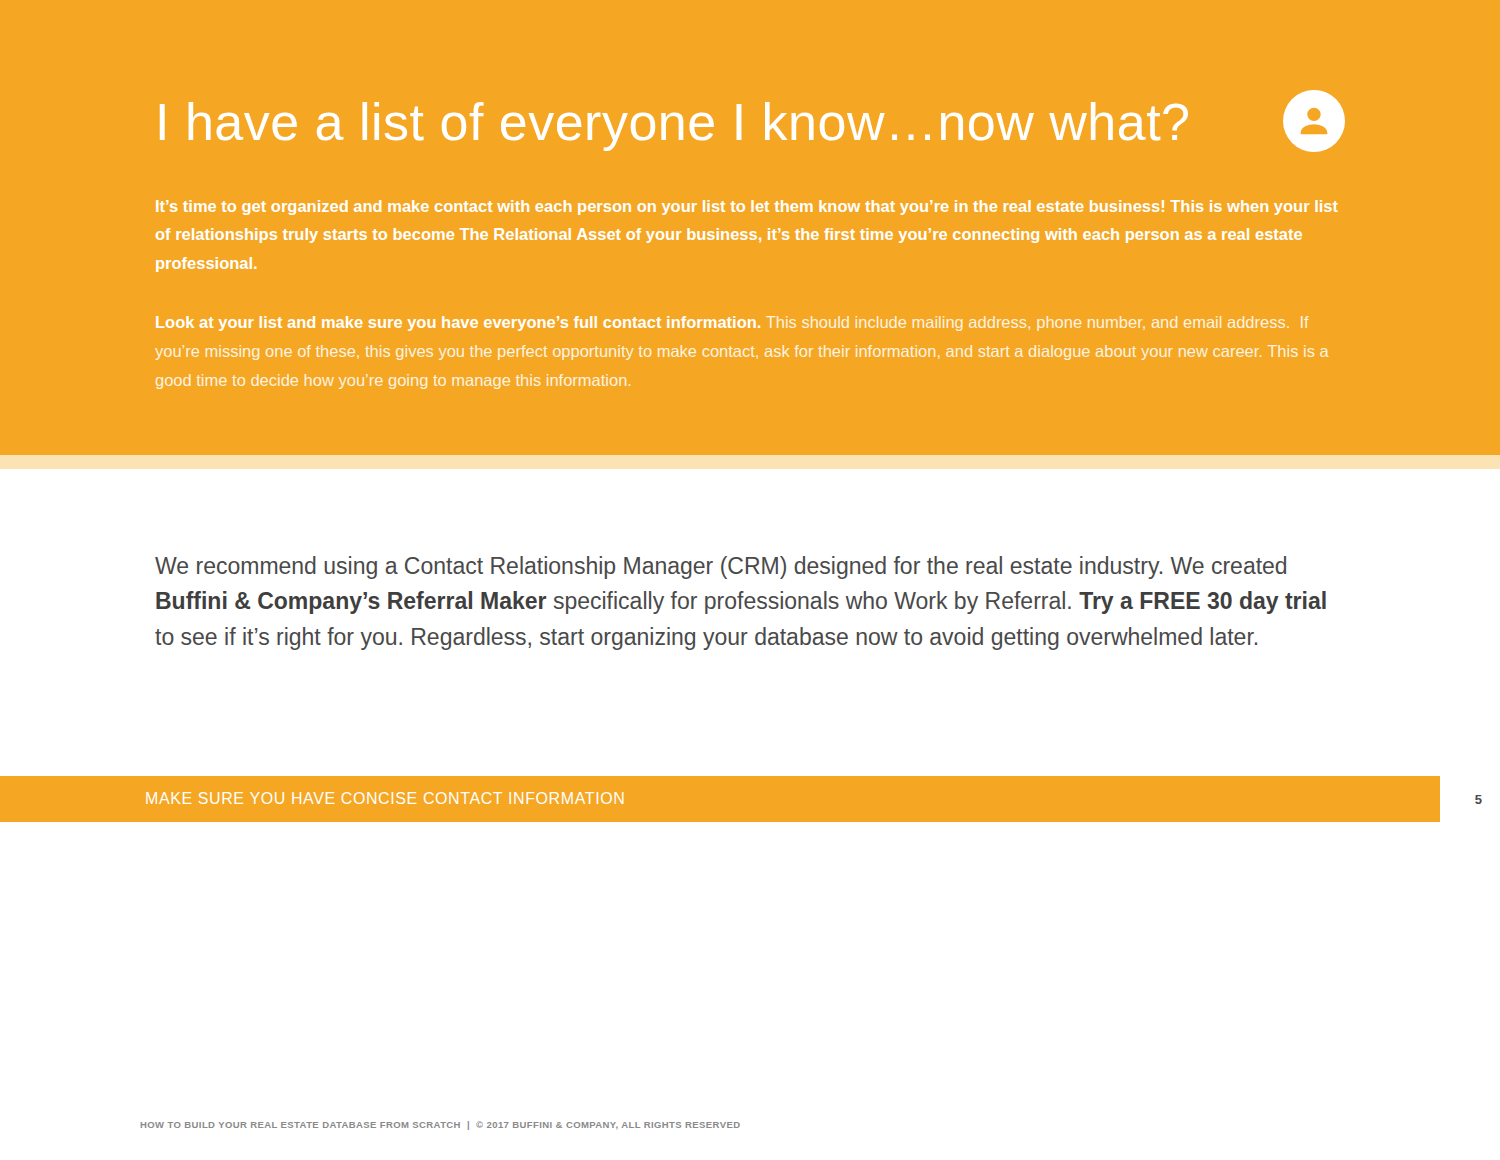I have a list of everyone I know…now what?
It’s time to get organized and make contact with each person on your list to let them know that you’re in the real estate business! This is when your list of relationships truly starts to become The Relational Asset of your business, it’s the first time you’re connecting with each person as a real estate professional.
Look at your list and make sure you have everyone’s full contact information. This should include mailing address, phone number, and email address. If you’re missing one of these, this gives you the perfect opportunity to make contact, ask for their information, and start a dialogue about your new career. This is a good time to decide how you’re going to manage this information.
We recommend using a Contact Relationship Manager (CRM) designed for the real estate industry. We created Buffini & Company’s Referral Maker specifically for professionals who Work by Referral. Try a FREE 30 day trial to see if it’s right for you. Regardless, start organizing your database now to avoid getting overwhelmed later.
MAKE SURE YOU HAVE CONCISE CONTACT INFORMATION
5
HOW TO BUILD YOUR REAL ESTATE DATABASE FROM SCRATCH | © 2017 BUFFINI & COMPANY, ALL RIGHTS RESERVED